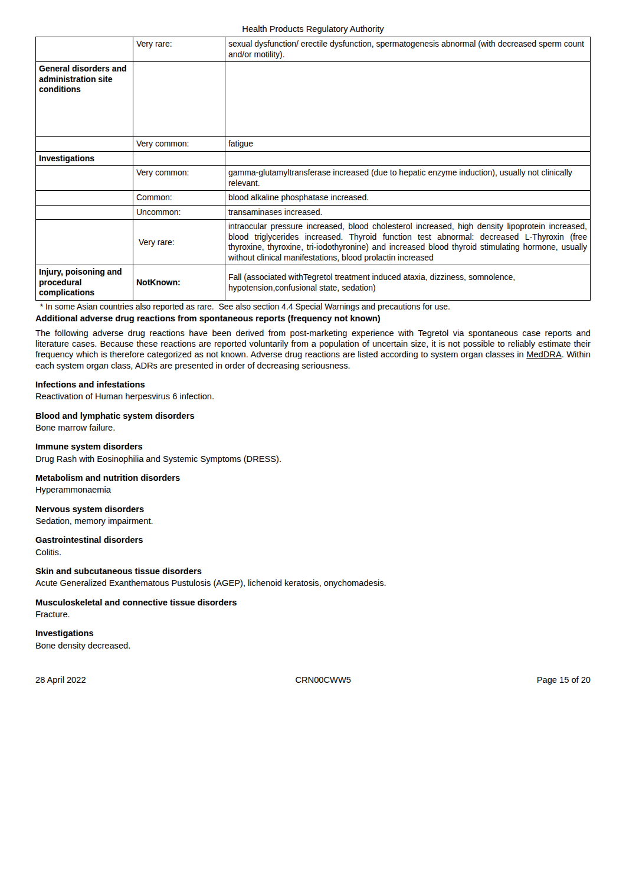Health Products Regulatory Authority
| | Very rare: | sexual dysfunction/ erectile dysfunction, spermatogenesis abnormal (with decreased sperm count and/or motility). |
| General disorders and administration site conditions | | |
| | Very common: | fatigue |
| Investigations | | |
| | Very common: | gamma-glutamyltransferase increased (due to hepatic enzyme induction), usually not clinically relevant. |
| | Common: | blood alkaline phosphatase increased. |
| | Uncommon: | transaminases increased. |
| | Very rare: | intraocular pressure increased, blood cholesterol increased, high density lipoprotein increased, blood triglycerides increased. Thyroid function test abnormal: decreased L-Thyroxin (free thyroxine, thyroxine, tri-iodothyronine) and increased blood thyroid stimulating hormone, usually without clinical manifestations, blood prolactin increased |
| Injury, poisoning and procedural complications | NotKnown: | Fall (associated withTegretol treatment induced ataxia, dizziness, somnolence, hypotension,confusional state, sedation) |
* In some Asian countries also reported as rare. See also section 4.4 Special Warnings and precautions for use.
Additional adverse drug reactions from spontaneous reports (frequency not known)
The following adverse drug reactions have been derived from post-marketing experience with Tegretol via spontaneous case reports and literature cases. Because these reactions are reported voluntarily from a population of uncertain size, it is not possible to reliably estimate their frequency which is therefore categorized as not known. Adverse drug reactions are listed according to system organ classes in MedDRA. Within each system organ class, ADRs are presented in order of decreasing seriousness.
Infections and infestations
Reactivation of Human herpesvirus 6 infection.
Blood and lymphatic system disorders
Bone marrow failure.
Immune system disorders
Drug Rash with Eosinophilia and Systemic Symptoms (DRESS).
Metabolism and nutrition disorders
Hyperammonaemia
Nervous system disorders
Sedation, memory impairment.
Gastrointestinal disorders
Colitis.
Skin and subcutaneous tissue disorders
Acute Generalized Exanthematous Pustulosis (AGEP), lichenoid keratosis, onychomadesis.
Musculoskeletal and connective tissue disorders
Fracture.
Investigations
Bone density decreased.
28 April 2022 CRN00CWW5 Page 15 of 20